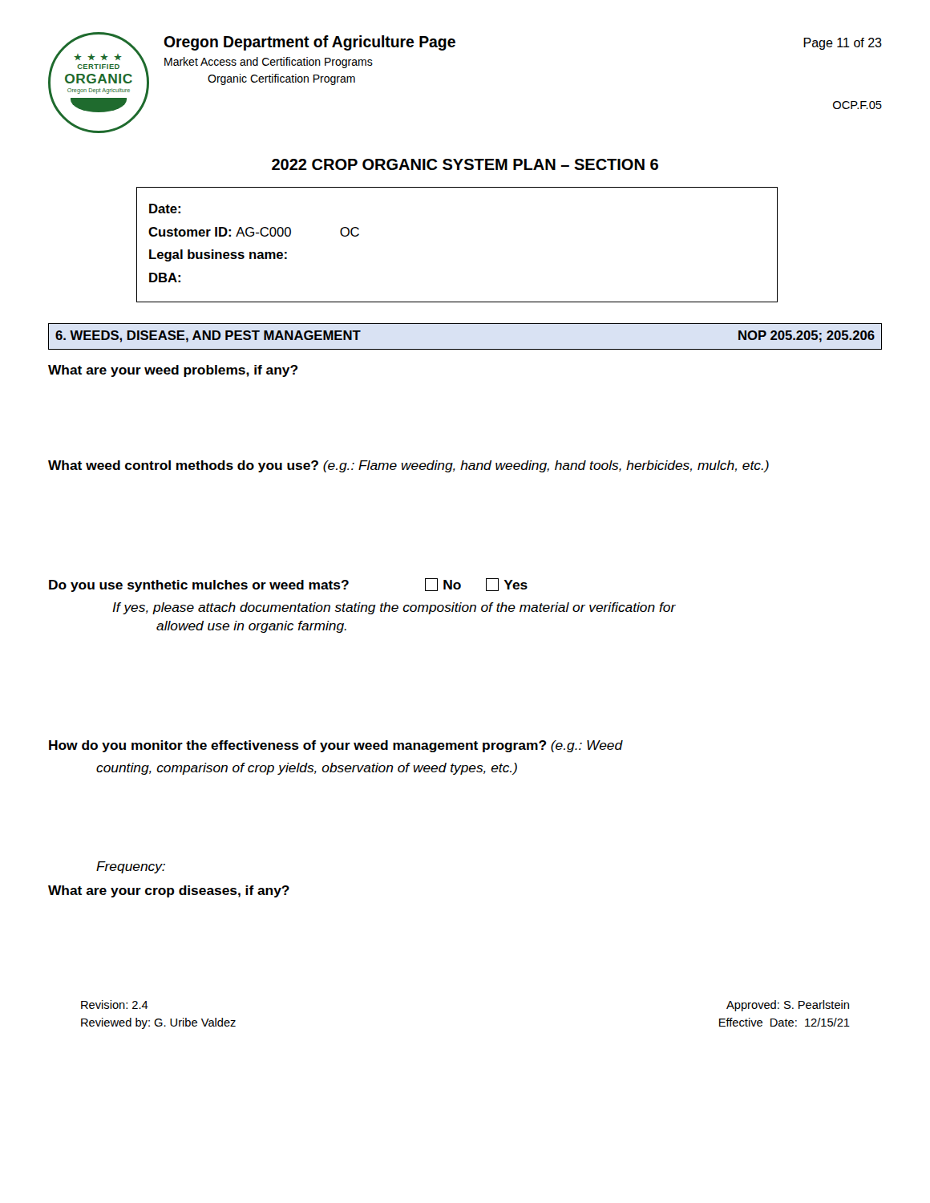★ ★ ★ ★
CERTIFIED
ORGANIC
Oregon Dept Agriculture
Oregon Department of Agriculture Page
Page 11 of 23
Market Access and Certification Programs
Organic Certification Program
OCP.F.05
2022 CROP ORGANIC SYSTEM PLAN – SECTION 6
Date:
Customer ID: AG-C000 OC
Legal business name:
DBA:
6. WEEDS, DISEASE, AND PEST MANAGEMENT NOP 205.205; 205.206
What are your weed problems, if any?
What weed control methods do you use? (e.g.: Flame weeding, hand weeding, hand tools, herbicides, mulch, etc.)
Do you use synthetic mulches or weed mats? No Yes
If yes, please attach documentation stating the composition of the material or verification for allowed use in organic farming.
How do you monitor the effectiveness of your weed management program? (e.g.: Weed
counting, comparison of crop yields, observation of weed types, etc.)
Frequency:
What are your crop diseases, if any?
Revision: 2.4
Reviewed by: G. Uribe Valdez
Approved: S. Pearlstein
Effective Date: 12/15/21